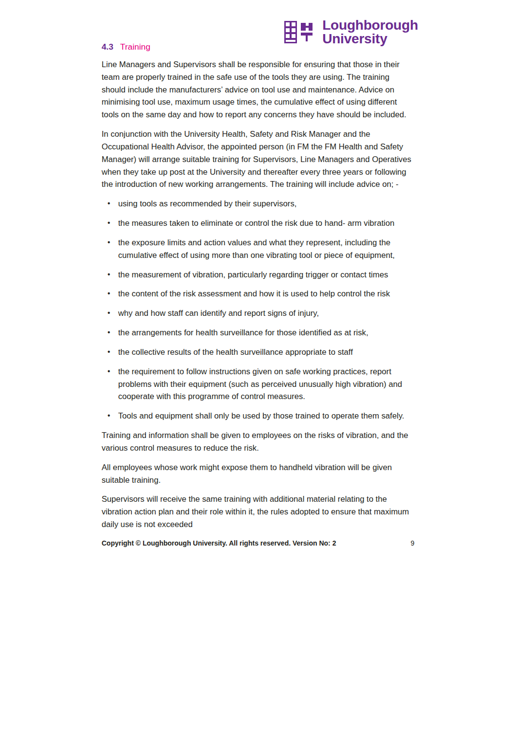LoughboroughUniversity
4.3 Training
Line Managers and Supervisors shall be responsible for ensuring that those in their team are properly trained in the safe use of the tools they are using. The training should include the manufacturers’ advice on tool use and maintenance. Advice on minimising tool use, maximum usage times, the cumulative effect of using different tools on the same day and how to report any concerns they have should be included.
In conjunction with the University Health, Safety and Risk Manager and the Occupational Health Advisor, the appointed person (in FM the FM Health and Safety Manager) will arrange suitable training for Supervisors, Line Managers and Operatives when they take up post at the University and thereafter every three years or following the introduction of new working arrangements. The training will include advice on; -
using tools as recommended by their supervisors,
the measures taken to eliminate or control the risk due to hand- arm vibration
the exposure limits and action values and what they represent, including the cumulative effect of using more than one vibrating tool or piece of equipment,
the measurement of vibration, particularly regarding trigger or contact times
the content of the risk assessment and how it is used to help control the risk
why and how staff can identify and report signs of injury,
the arrangements for health surveillance for those identified as at risk,
the collective results of the health surveillance appropriate to staff
the requirement to follow instructions given on safe working practices, report problems with their equipment (such as perceived unusually high vibration) and cooperate with this programme of control measures.
Tools and equipment shall only be used by those trained to operate them safely.
Training and information shall be given to employees on the risks of vibration, and the various control measures to reduce the risk.
All employees whose work might expose them to handheld vibration will be given suitable training.
Supervisors will receive the same training with additional material relating to the vibration action plan and their role within it, the rules adopted to ensure that maximum daily use is not exceeded
Copyright © Loughborough University. All rights reserved. Version No: 2 9